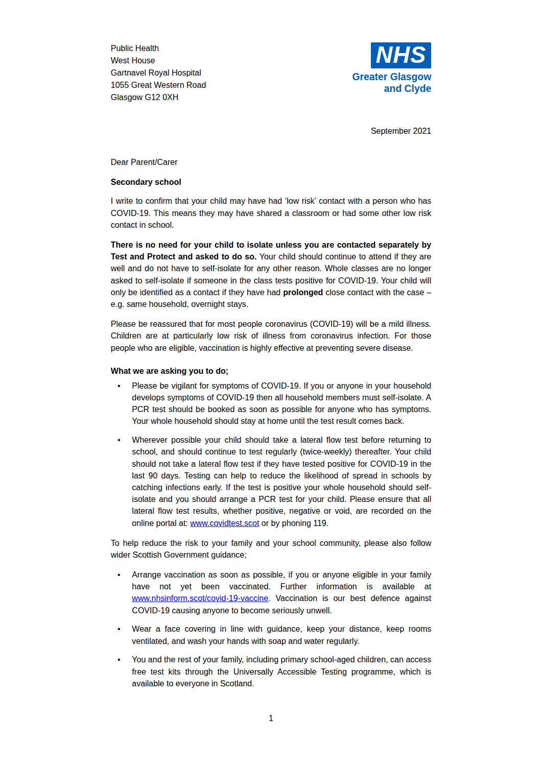Public Health West House Gartnavel Royal Hospital 1055 Great Western Road Glasgow G12 0XH
NHS
Greater Glasgow
and Clyde
September 2021
Dear Parent/Carer
Secondary school
I write to confirm that your child may have had ‘low risk’ contact with a person who has COVID-19. This means they may have shared a classroom or had some other low risk contact in school.
There is no need for your child to isolate unless you are contacted separately by Test and Protect and asked to do so. Your child should continue to attend if they are well and do not have to self-isolate for any other reason. Whole classes are no longer asked to self-isolate if someone in the class tests positive for COVID-19. Your child will only be identified as a contact if they have had prolonged close contact with the case – e.g. same household, overnight stays.
Please be reassured that for most people coronavirus (COVID-19) will be a mild illness. Children are at particularly low risk of illness from coronavirus infection. For those people who are eligible, vaccination is highly effective at preventing severe disease.
What we are asking you to do;
Please be vigilant for symptoms of COVID-19. If you or anyone in your household develops symptoms of COVID-19 then all household members must self-isolate. A PCR test should be booked as soon as possible for anyone who has symptoms. Your whole household should stay at home until the test result comes back.
Wherever possible your child should take a lateral flow test before returning to school, and should continue to test regularly (twice-weekly) thereafter. Your child should not take a lateral flow test if they have tested positive for COVID-19 in the last 90 days. Testing can help to reduce the likelihood of spread in schools by catching infections early. If the test is positive your whole household should self-isolate and you should arrange a PCR test for your child. Please ensure that all lateral flow test results, whether positive, negative or void, are recorded on the online portal at: www.covidtest.scot or by phoning 119.
To help reduce the risk to your family and your school community, please also follow wider Scottish Government guidance;
Arrange vaccination as soon as possible, if you or anyone eligible in your family have not yet been vaccinated. Further information is available at www.nhsinform.scot/covid-19-vaccine. Vaccination is our best defence against COVID-19 causing anyone to become seriously unwell.
Wear a face covering in line with guidance, keep your distance, keep rooms ventilated, and wash your hands with soap and water regularly.
You and the rest of your family, including primary school-aged children, can access free test kits through the Universally Accessible Testing programme, which is available to everyone in Scotland.
1